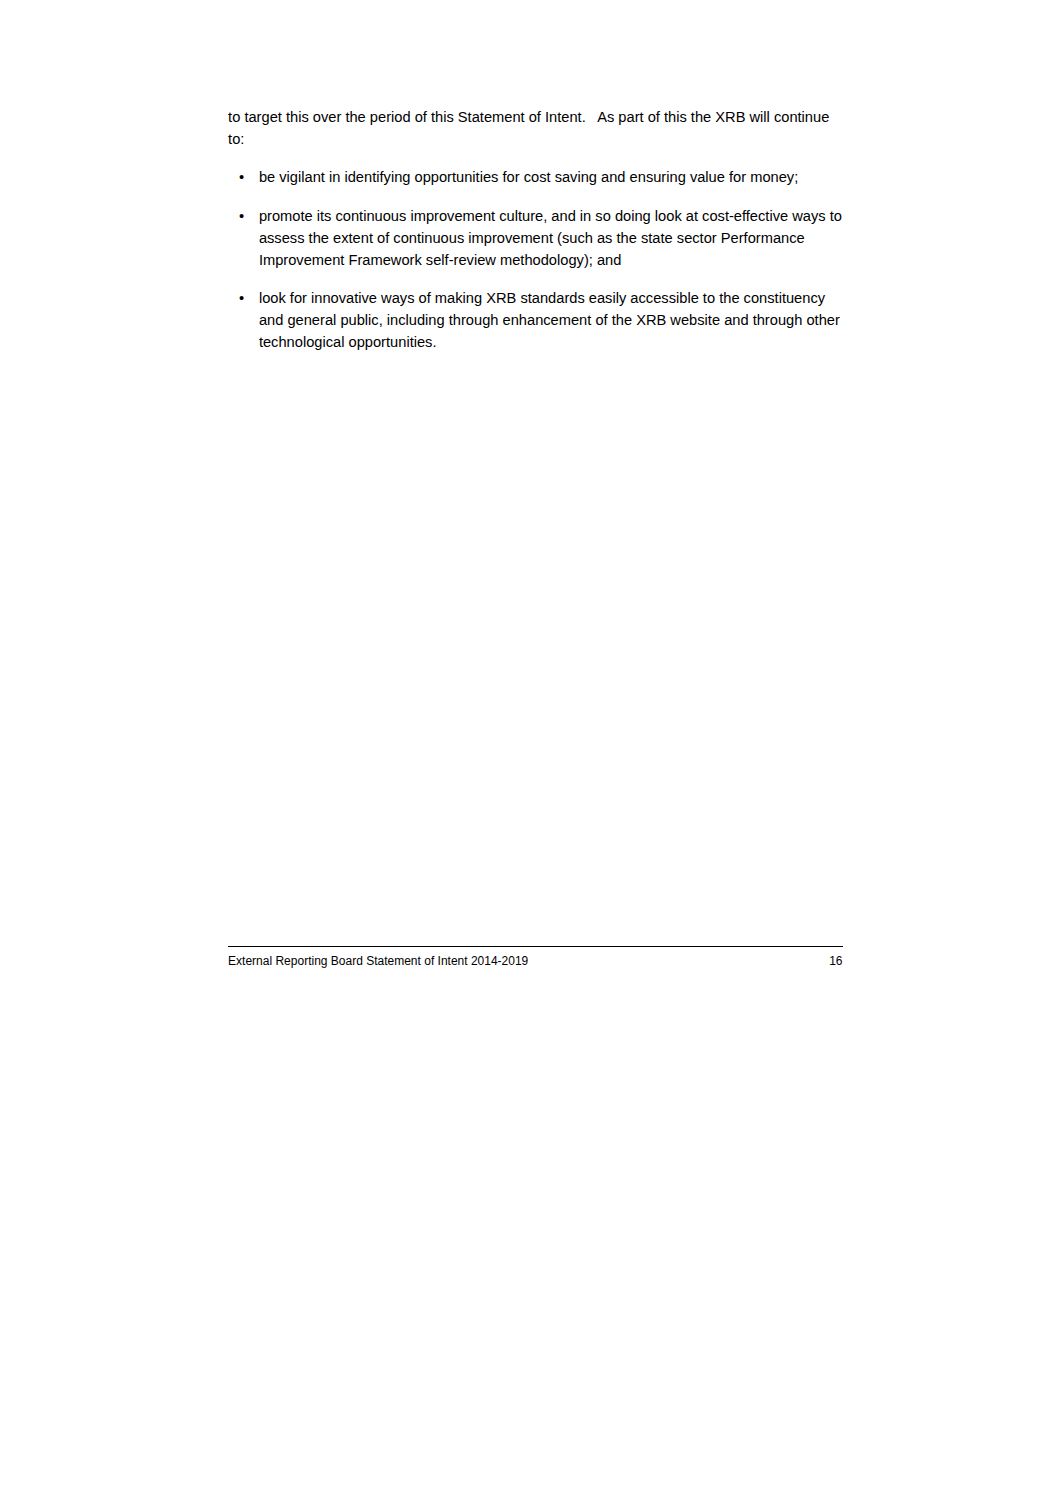to target this over the period of this Statement of Intent. As part of this the XRB will continue to:
be vigilant in identifying opportunities for cost saving and ensuring value for money;
promote its continuous improvement culture, and in so doing look at cost-effective ways to assess the extent of continuous improvement (such as the state sector Performance Improvement Framework self-review methodology); and
look for innovative ways of making XRB standards easily accessible to the constituency and general public, including through enhancement of the XRB website and through other technological opportunities.
External Reporting Board Statement of Intent 2014-2019 16